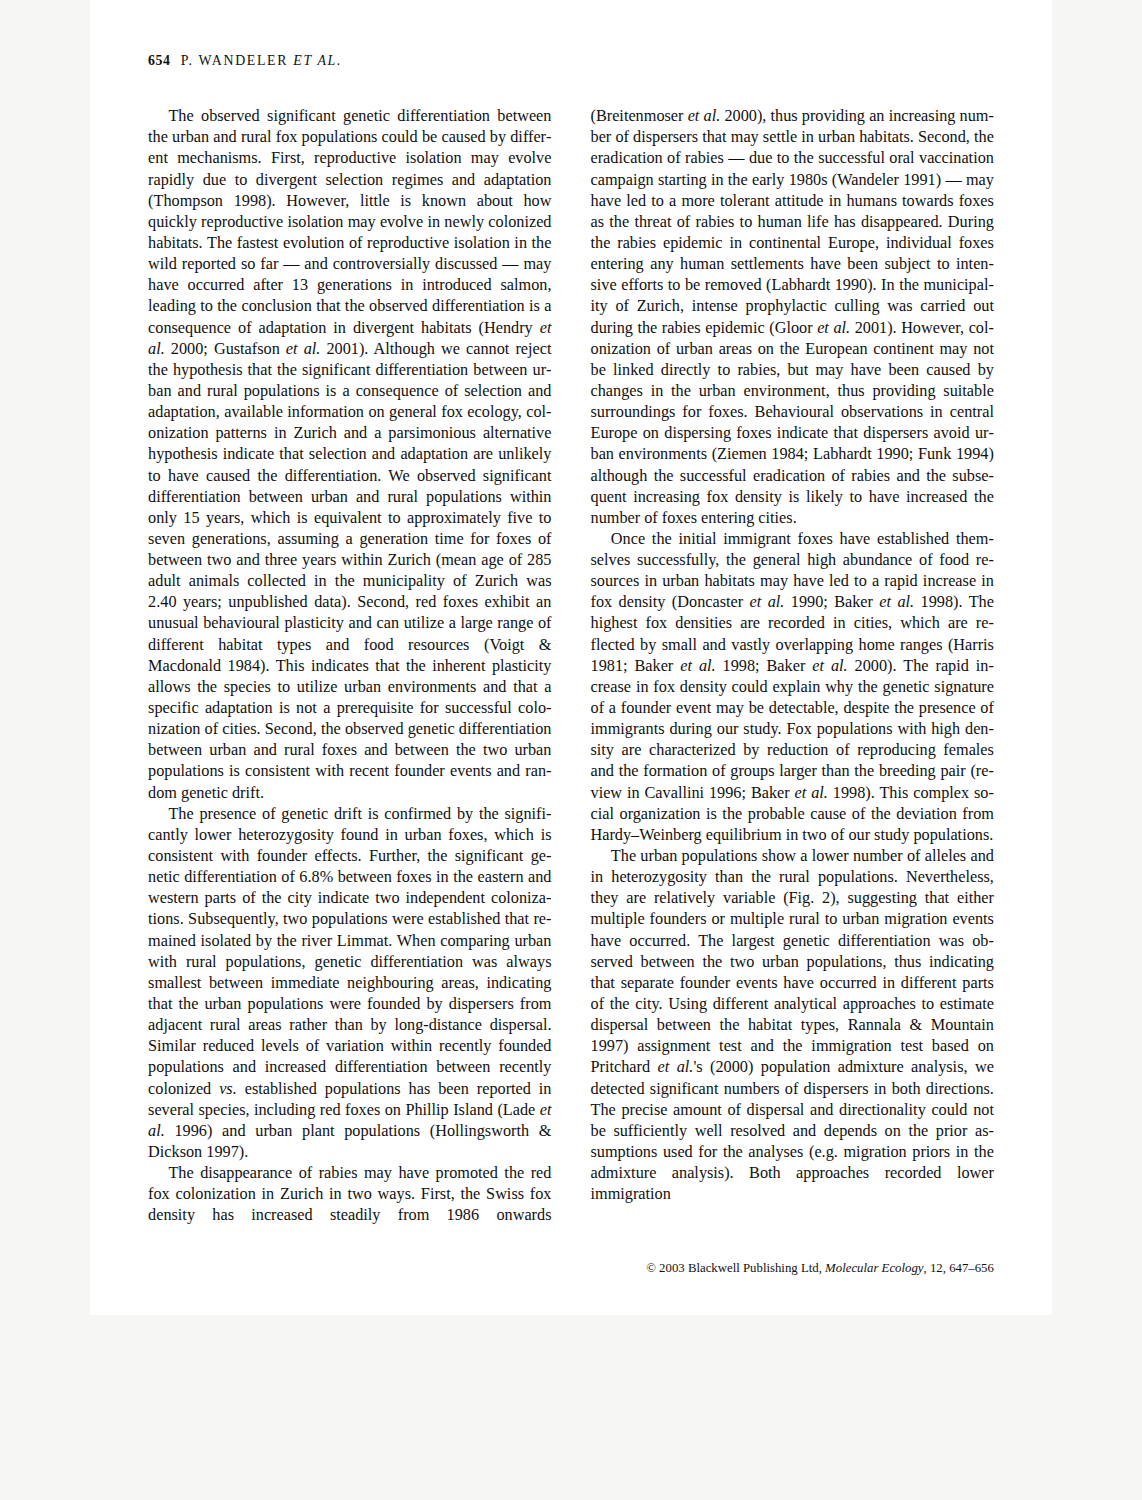654 P. WANDELER ET AL.
The observed significant genetic differentiation between the urban and rural fox populations could be caused by different mechanisms. First, reproductive isolation may evolve rapidly due to divergent selection regimes and adaptation (Thompson 1998). However, little is known about how quickly reproductive isolation may evolve in newly colonized habitats. The fastest evolution of reproductive isolation in the wild reported so far — and controversially discussed — may have occurred after 13 generations in introduced salmon, leading to the conclusion that the observed differentiation is a consequence of adaptation in divergent habitats (Hendry et al. 2000; Gustafson et al. 2001). Although we cannot reject the hypothesis that the significant differentiation between urban and rural populations is a consequence of selection and adaptation, available information on general fox ecology, colonization patterns in Zurich and a parsimonious alternative hypothesis indicate that selection and adaptation are unlikely to have caused the differentiation. We observed significant differentiation between urban and rural populations within only 15 years, which is equivalent to approximately five to seven generations, assuming a generation time for foxes of between two and three years within Zurich (mean age of 285 adult animals collected in the municipality of Zurich was 2.40 years; unpublished data). Second, red foxes exhibit an unusual behavioural plasticity and can utilize a large range of different habitat types and food resources (Voigt & Macdonald 1984). This indicates that the inherent plasticity allows the species to utilize urban environments and that a specific adaptation is not a prerequisite for successful colonization of cities. Second, the observed genetic differentiation between urban and rural foxes and between the two urban populations is consistent with recent founder events and random genetic drift.
The presence of genetic drift is confirmed by the significantly lower heterozygosity found in urban foxes, which is consistent with founder effects. Further, the significant genetic differentiation of 6.8% between foxes in the eastern and western parts of the city indicate two independent colonizations. Subsequently, two populations were established that remained isolated by the river Limmat. When comparing urban with rural populations, genetic differentiation was always smallest between immediate neighbouring areas, indicating that the urban populations were founded by dispersers from adjacent rural areas rather than by long-distance dispersal. Similar reduced levels of variation within recently founded populations and increased differentiation between recently colonized vs. established populations has been reported in several species, including red foxes on Phillip Island (Lade et al. 1996) and urban plant populations (Hollingsworth & Dickson 1997).
The disappearance of rabies may have promoted the red fox colonization in Zurich in two ways. First, the Swiss fox density has increased steadily from 1986 onwards (Breitenmoser et al. 2000), thus providing an increasing number of dispersers that may settle in urban habitats. Second, the eradication of rabies — due to the successful oral vaccination campaign starting in the early 1980s (Wandeler 1991) — may have led to a more tolerant attitude in humans towards foxes as the threat of rabies to human life has disappeared. During the rabies epidemic in continental Europe, individual foxes entering any human settlements have been subject to intensive efforts to be removed (Labhardt 1990). In the municipality of Zurich, intense prophylactic culling was carried out during the rabies epidemic (Gloor et al. 2001). However, colonization of urban areas on the European continent may not be linked directly to rabies, but may have been caused by changes in the urban environment, thus providing suitable surroundings for foxes. Behavioural observations in central Europe on dispersing foxes indicate that dispersers avoid urban environments (Ziemen 1984; Labhardt 1990; Funk 1994) although the successful eradication of rabies and the subsequent increasing fox density is likely to have increased the number of foxes entering cities.
Once the initial immigrant foxes have established themselves successfully, the general high abundance of food resources in urban habitats may have led to a rapid increase in fox density (Doncaster et al. 1990; Baker et al. 1998). The highest fox densities are recorded in cities, which are reflected by small and vastly overlapping home ranges (Harris 1981; Baker et al. 1998; Baker et al. 2000). The rapid increase in fox density could explain why the genetic signature of a founder event may be detectable, despite the presence of immigrants during our study. Fox populations with high density are characterized by reduction of reproducing females and the formation of groups larger than the breeding pair (review in Cavallini 1996; Baker et al. 1998). This complex social organization is the probable cause of the deviation from Hardy–Weinberg equilibrium in two of our study populations.
The urban populations show a lower number of alleles and in heterozygosity than the rural populations. Nevertheless, they are relatively variable (Fig. 2), suggesting that either multiple founders or multiple rural to urban migration events have occurred. The largest genetic differentiation was observed between the two urban populations, thus indicating that separate founder events have occurred in different parts of the city. Using different analytical approaches to estimate dispersal between the habitat types, Rannala & Mountain 1997) assignment test and the immigration test based on Pritchard et al.'s (2000) population admixture analysis, we detected significant numbers of dispersers in both directions. The precise amount of dispersal and directionality could not be sufficiently well resolved and depends on the prior assumptions used for the analyses (e.g. migration priors in the admixture analysis). Both approaches recorded lower immigration
© 2003 Blackwell Publishing Ltd, Molecular Ecology, 12, 647–656